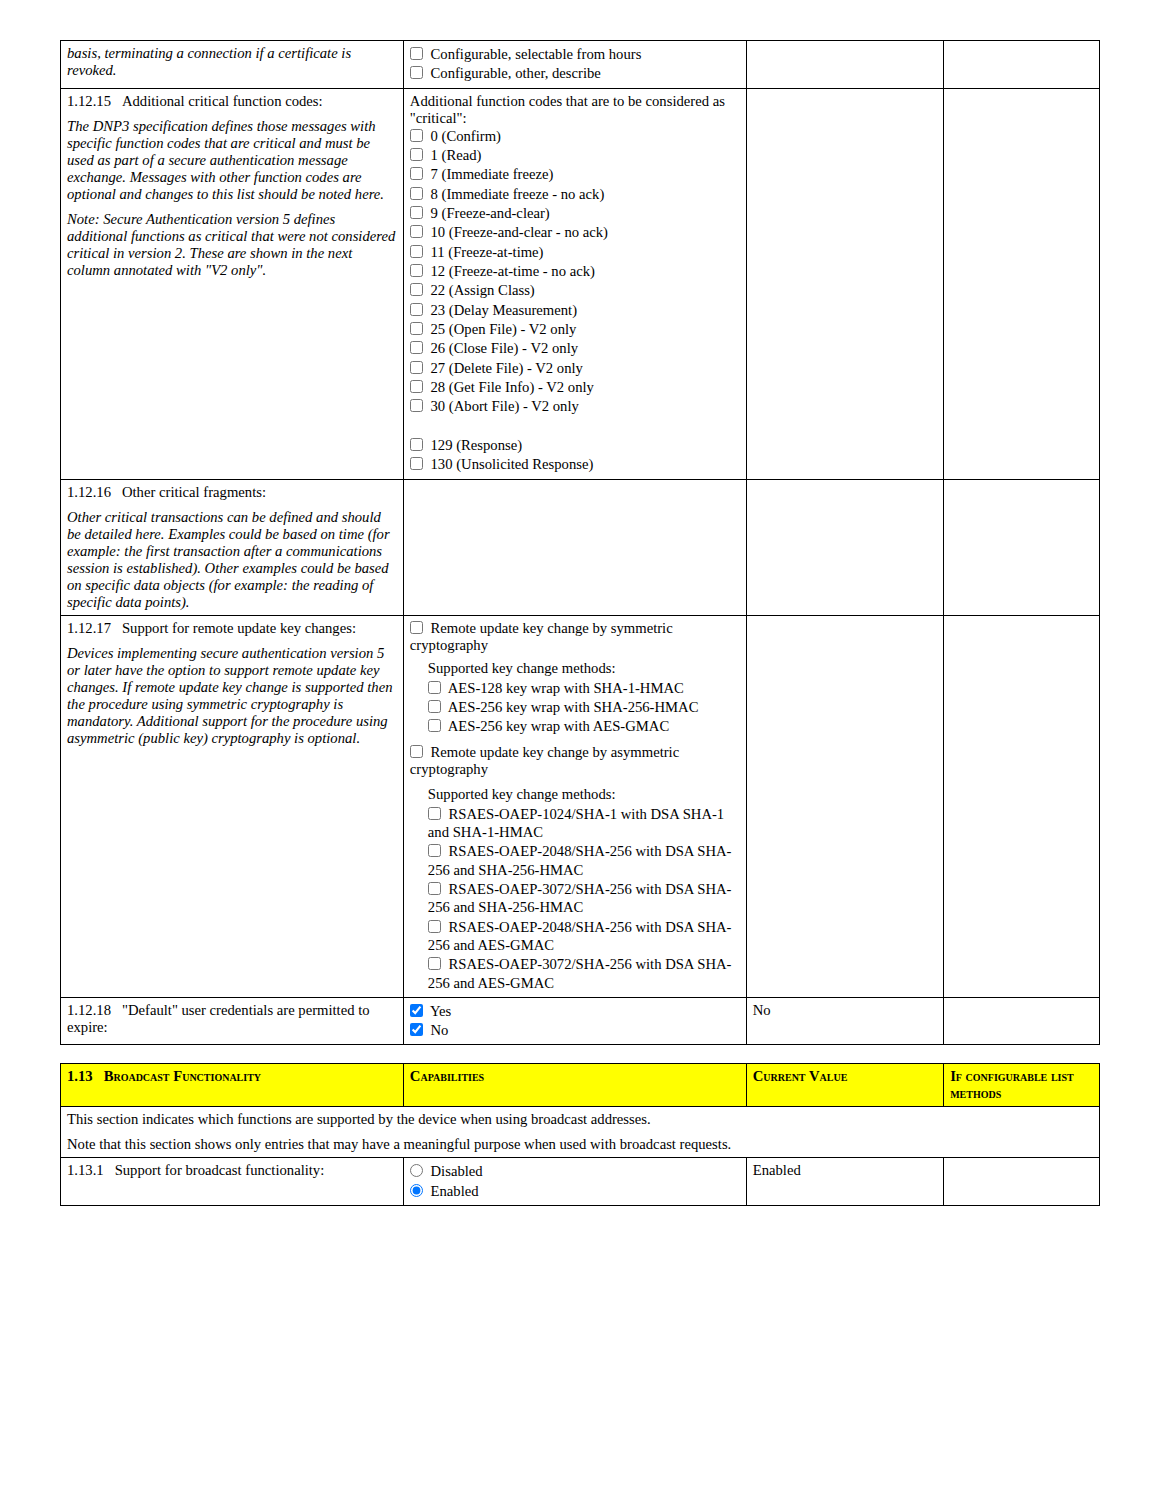| basis, terminating a connection if a certificate is revoked. | Configurable, selectable from hours Configurable, other, describe | | |
| 1.12.15 Additional critical function codes: The DNP3 specification defines those messages with specific function codes that are critical and must be used as part of a secure authentication message exchange. Messages with other function codes are optional and changes to this list should be noted here. Note: Secure Authentication version 5 defines additional functions as critical that were not considered critical in version 2. These are shown in the next column annotated with "V2 only". | Additional function codes that are to be considered as "critical": 0 (Confirm) 1 (Read) 7 (Immediate freeze) 8 (Immediate freeze - no ack) 9 (Freeze-and-clear) 10 (Freeze-and-clear - no ack) 11 (Freeze-at-time) 12 (Freeze-at-time - no ack) 22 (Assign Class) 23 (Delay Measurement) 25 (Open File) - V2 only 26 (Close File) - V2 only 27 (Delete File) - V2 only 28 (Get File Info) - V2 only 30 (Abort File) - V2 only 129 (Response) 130 (Unsolicited Response) | | |
| 1.12.16 Other critical fragments: Other critical transactions can be defined and should be detailed here. Examples could be based on time (for example: the first transaction after a communications session is established). Other examples could be based on specific data objects (for example: the reading of specific data points). | | | |
| 1.12.17 Support for remote update key changes: Devices implementing secure authentication version 5 or later have the option to support remote update key changes. If remote update key change is supported then the procedure using symmetric cryptography is mandatory. Additional support for the procedure using asymmetric (public key) cryptography is optional. | Remote update key change by symmetric cryptography Supported key change methods: AES-128 key wrap with SHA-1-HMAC AES-256 key wrap with SHA-256-HMAC AES-256 key wrap with AES-GMAC Remote update key change by asymmetric cryptography Supported key change methods: RSAES-OAEP-1024/SHA-1 with DSA SHA-1 and SHA-1-HMAC RSAES-OAEP-2048/SHA-256 with DSA SHA-256 and SHA-256-HMAC RSAES-OAEP-3072/SHA-256 with DSA SHA-256 and SHA-256-HMAC RSAES-OAEP-2048/SHA-256 with DSA SHA-256 and AES-GMAC RSAES-OAEP-3072/SHA-256 with DSA SHA-256 and AES-GMAC | | |
| 1.12.18 "Default" user credentials are permitted to expire: | Yes No | No | |
| 1.13 Broadcast Functionality | Capabilities | Current Value | If configurable list methods |
| This section indicates which functions are supported by the device when using broadcast addresses. Note that this section shows only entries that may have a meaningful purpose when used with broadcast requests. |
| 1.13.1 Support for broadcast functionality: | Disabled Enabled | Enabled | |